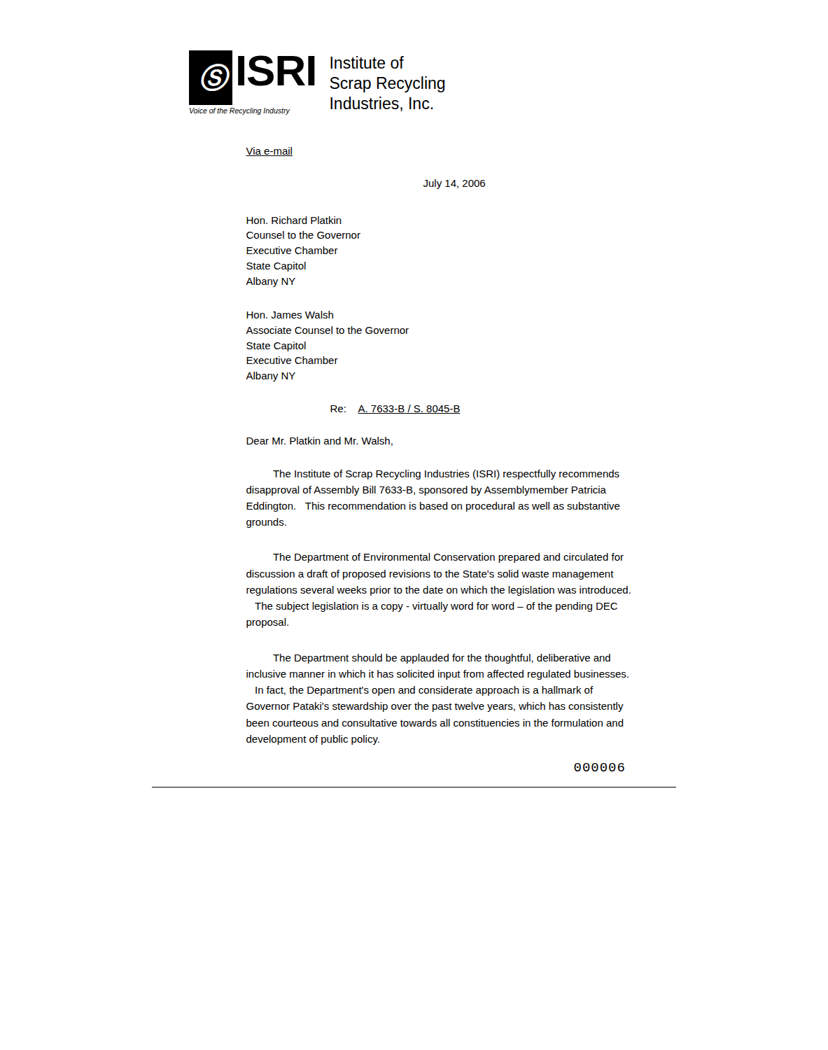Ⓢ
ISRI
Voice of the Recycling Industry
Institute of
Scrap Recycling
Industries, Inc.
Via e-mail
July 14, 2006
Hon. Richard Platkin
Counsel to the Governor
Executive Chamber
State Capitol
Albany NY
Hon. James Walsh
Associate Counsel to the Governor
State Capitol
Executive Chamber
Albany NY
Re: A. 7633-B / S. 8045-B
Dear Mr. Platkin and Mr. Walsh,
The Institute of Scrap Recycling Industries (ISRI) respectfully recommends disapproval of Assembly Bill 7633-B, sponsored by Assemblymember Patricia Eddington. This recommendation is based on procedural as well as substantive grounds.
The Department of Environmental Conservation prepared and circulated for discussion a draft of proposed revisions to the State's solid waste management regulations several weeks prior to the date on which the legislation was introduced. The subject legislation is a copy - virtually word for word – of the pending DEC proposal.
The Department should be applauded for the thoughtful, deliberative and inclusive manner in which it has solicited input from affected regulated businesses. In fact, the Department's open and considerate approach is a hallmark of Governor Pataki's stewardship over the past twelve years, which has consistently been courteous and consultative towards all constituencies in the formulation and development of public policy.
000006